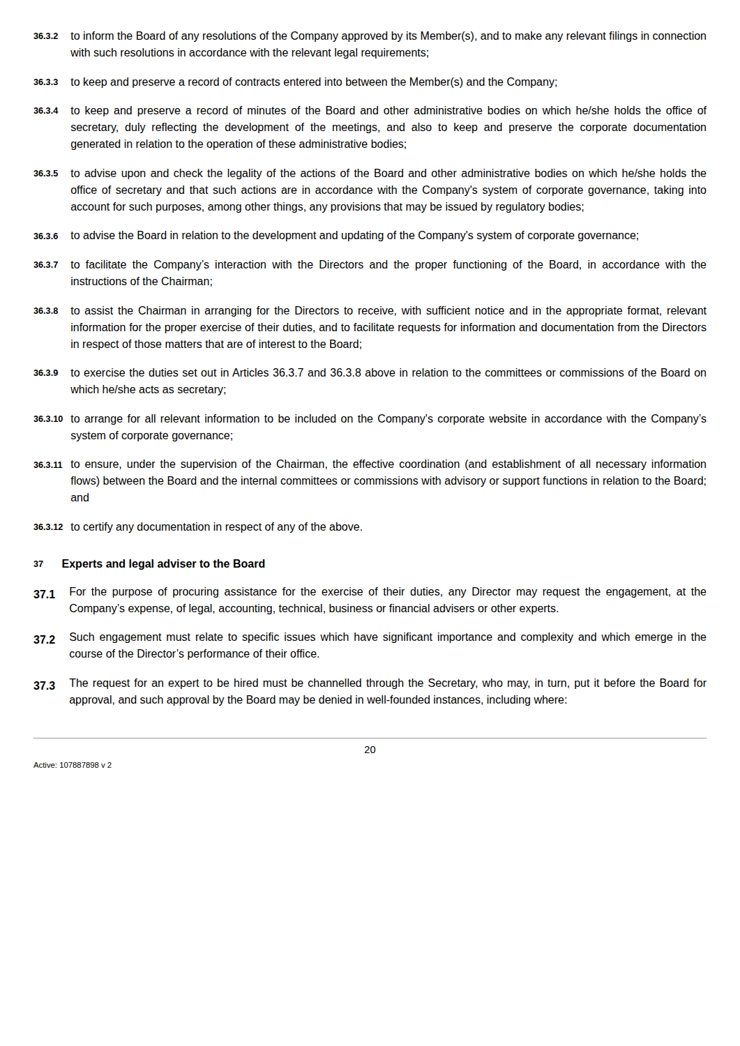36.3.2
to inform the Board of any resolutions of the Company approved by its Member(s), and to make any relevant filings in connection with such resolutions in accordance with the relevant legal requirements;
36.3.3
to keep and preserve a record of contracts entered into between the Member(s) and the Company;
36.3.4
to keep and preserve a record of minutes of the Board and other administrative bodies on which he/she holds the office of secretary, duly reflecting the development of the meetings, and also to keep and preserve the corporate documentation generated in relation to the operation of these administrative bodies;
36.3.5
to advise upon and check the legality of the actions of the Board and other administrative bodies on which he/she holds the office of secretary and that such actions are in accordance with the Company's system of corporate governance, taking into account for such purposes, among other things, any provisions that may be issued by regulatory bodies;
36.3.6
to advise the Board in relation to the development and updating of the Company's system of corporate governance;
36.3.7
to facilitate the Company’s interaction with the Directors and the proper functioning of the Board, in accordance with the instructions of the Chairman;
36.3.8
to assist the Chairman in arranging for the Directors to receive, with sufficient notice and in the appropriate format, relevant information for the proper exercise of their duties, and to facilitate requests for information and documentation from the Directors in respect of those matters that are of interest to the Board;
36.3.9
to exercise the duties set out in Articles 36.3.7 and 36.3.8 above in relation to the committees or commissions of the Board on which he/she acts as secretary;
36.3.10
to arrange for all relevant information to be included on the Company's corporate website in accordance with the Company’s system of corporate governance;
36.3.11
to ensure, under the supervision of the Chairman, the effective coordination (and establishment of all necessary information flows) between the Board and the internal committees or commissions with advisory or support functions in relation to the Board; and
36.3.12
to certify any documentation in respect of any of the above.
37 Experts and legal adviser to the Board
37.1
For the purpose of procuring assistance for the exercise of their duties, any Director may request the engagement, at the Company’s expense, of legal, accounting, technical, business or financial advisers or other experts.
37.2
Such engagement must relate to specific issues which have significant importance and complexity and which emerge in the course of the Director’s performance of their office.
37.3
The request for an expert to be hired must be channelled through the Secretary, who may, in turn, put it before the Board for approval, and such approval by the Board may be denied in well-founded instances, including where:
20
Active: 107887898 v 2